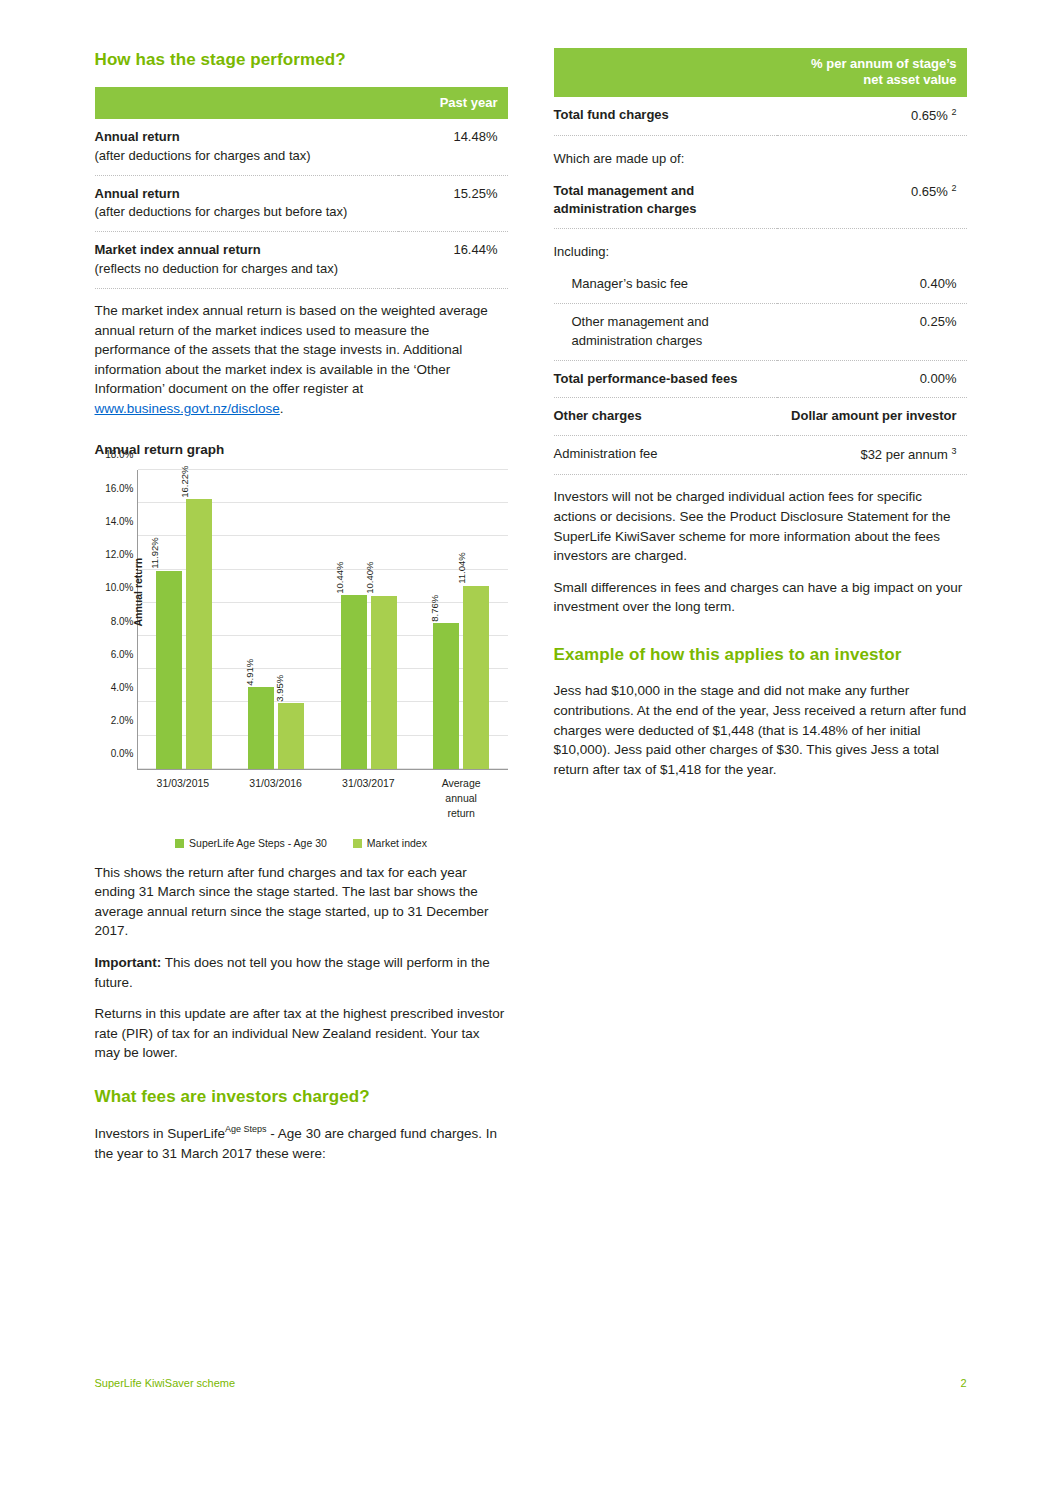How has the stage performed?
| | Past year |
| --- | --- |
| Annual return (after deductions for charges and tax) | 14.48% |
| Annual return (after deductions for charges but before tax) | 15.25% |
| Market index annual return (reflects no deduction for charges and tax) | 16.44% |
The market index annual return is based on the weighted average annual return of the market indices used to measure the performance of the assets that the stage invests in. Additional information about the market index is available in the ‘Other Information’ document on the offer register at www.business.govt.nz/disclose.
Annual return graph
Annual return
0.0%
2.0%
4.0%
6.0%
8.0%
10.0%
12.0%
14.0%
16.0%
18.0%
11.92%
16.22%
4.91%
3.95%
10.44%
10.40%
8.76%
11.04%
31/03/2015
31/03/2016
31/03/2017
Average
annual
return
SuperLife Age Steps - Age 30 Market index
This shows the return after fund charges and tax for each year ending 31 March since the stage started. The last bar shows the average annual return since the stage started, up to 31 December 2017.
Important: This does not tell you how the stage will perform in the future.
Returns in this update are after tax at the highest prescribed investor rate (PIR) of tax for an individual New Zealand resident. Your tax may be lower.
What fees are investors charged?
Investors in SuperLifeAge Steps - Age 30 are charged fund charges. In the year to 31 March 2017 these were:
| | % per annum of stage’s net asset value |
| --- | --- |
| Total fund charges | 0.65% 2 |
| Which are made up of: |
| Total management and administration charges | 0.65% 2 |
| Including: |
| Manager’s basic fee | 0.40% |
| Other management and administration charges | 0.25% |
| Total performance-based fees | 0.00% |
| Other charges | Dollar amount per investor |
| Administration fee | $32 per annum 3 |
Investors will not be charged individual action fees for specific actions or decisions. See the Product Disclosure Statement for the SuperLife KiwiSaver scheme for more information about the fees investors are charged.
Small differences in fees and charges can have a big impact on your investment over the long term.
Example of how this applies to an investor
Jess had $10,000 in the stage and did not make any further contributions. At the end of the year, Jess received a return after fund charges were deducted of $1,448 (that is 14.48% of her initial $10,000). Jess paid other charges of $30. This gives Jess a total return after tax of $1,418 for the year.
SuperLife KiwiSaver scheme
2